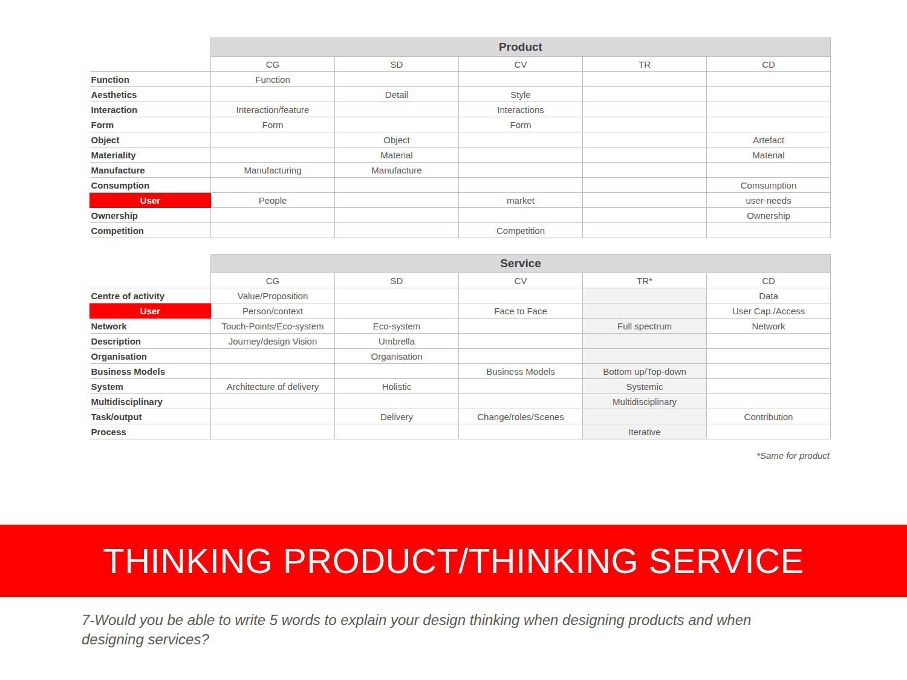| | Product |
| --- | --- |
| | CG | SD | CV | TR | CD |
| Function | Function | | | | |
| Aesthetics | | Detail | Style | | |
| Interaction | Interaction/feature | | Interactions | | |
| Form | Form | | Form | | |
| Object | | Object | | | Artefact |
| Materiality | | Material | | | Material |
| Manufacture | Manufacturing | Manufacture | | | |
| Consumption | | | | | Comsumption |
| User | People | | market | | user-needs |
| Ownership | | | | | Ownership |
| Competition | | | Competition | | |
| | Service |
| --- | --- |
| | CG | SD | CV | TR* | CD |
| Centre of activity | Value/Proposition | | | | Data |
| User | Person/context | | Face to Face | | User Cap./Access |
| Network | Touch-Points/Eco-system | Eco-system | | Full spectrum | Network |
| Description | Journey/design Vision | Umbrella | | | |
| Organisation | | Organisation | | | |
| Business Models | | | Business Models | Bottom up/Top-down | |
| System | Architecture of delivery | Holistic | | Systemic | |
| Multidisciplinary | | | | Multidisciplinary | |
| Task/output | | Delivery | Change/roles/Scenes | | Contribution |
| Process | | | | Iterative | |
*Same for product
THINKING PRODUCT/THINKING SERVICE
7-Would you be able to write 5 words to explain your design thinking when designing products and when designing services?